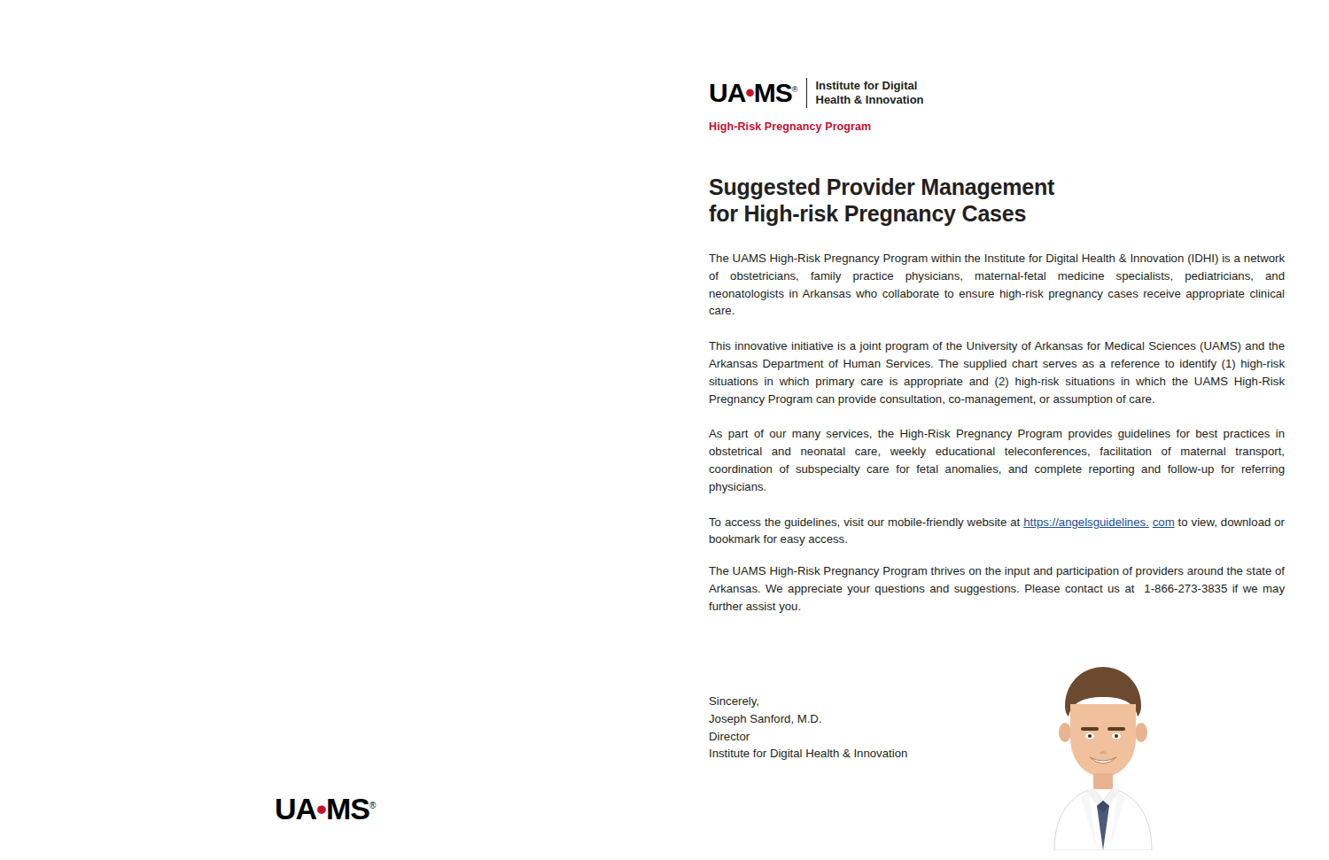UA•MS®
Institute for Digital
Health & Innovation
High-Risk Pregnancy Program
Suggested Provider Management
for High-risk Pregnancy Cases
The UAMS High-Risk Pregnancy Program within the Institute for Digital Health & Innovation (IDHI) is a network of obstetricians, family practice physicians, maternal-fetal medicine specialists, pediatricians, and neonatologists in Arkansas who collaborate to ensure high-risk pregnancy cases receive appropriate clinical care.
This innovative initiative is a joint program of the University of Arkansas for Medical Sciences (UAMS) and the Arkansas Department of Human Services. The supplied chart serves as a reference to identify (1) high-risk situations in which primary care is appropriate and (2) high-risk situations in which the UAMS High-Risk Pregnancy Program can provide consultation, co-management, or assumption of care.
As part of our many services, the High-Risk Pregnancy Program provides guidelines for best practices in obstetrical and neonatal care, weekly educational teleconferences, facilitation of maternal transport, coordination of subspecialty care for fetal anomalies, and complete reporting and follow-up for referring physicians.
To access the guidelines, visit our mobile-friendly website at https://angelsguidelines. com to view, download or bookmark for easy access.
The UAMS High-Risk Pregnancy Program thrives on the input and participation of providers around the state of Arkansas. We appreciate your questions and suggestions. Please contact us at 1-866-273-3835 if we may further assist you.
Sincerely,
Joseph Sanford, M.D.
Director
Institute for Digital Health & Innovation
Portrait of Joseph Sanford, M.D.
UA•MS®